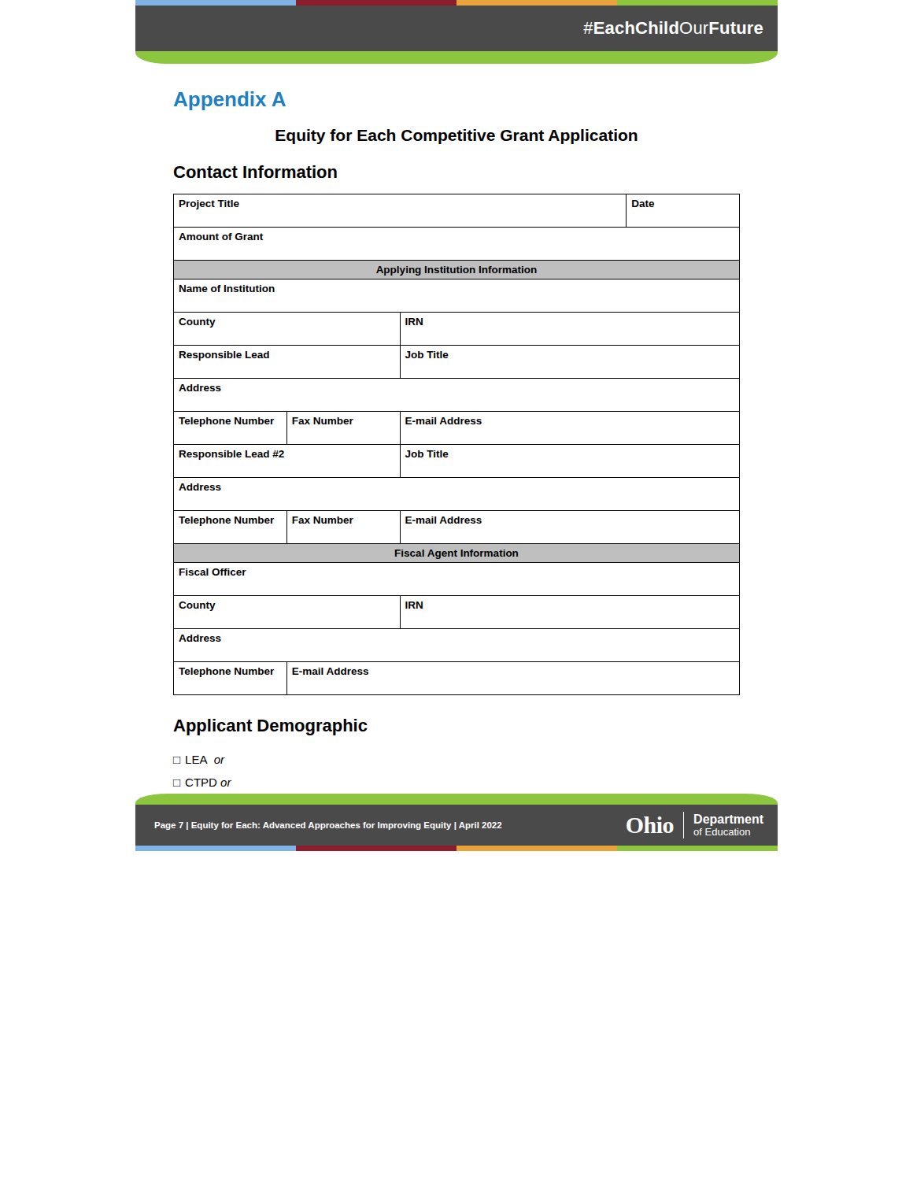#Each Child Our Future
Appendix A
Equity for Each Competitive Grant Application
Contact Information
| Project Title | Date |
| Amount of Grant |
| Applying Institution Information |
| Name of Institution |
| County | IRN |
| Responsible Lead | Job Title |
| Address |
| Telephone Number | Fax Number | E-mail Address |
| Responsible Lead #2 | Job Title |
| Address |
| Telephone Number | Fax Number | E-mail Address |
| Fiscal Agent Information |
| Fiscal Officer |
| County | IRN |
| Address |
| Telephone Number | E-mail Address |
Applicant Demographic
□LEA or
□CTPD or
□Postsecondary Institution or
□Collaborative Partnership (please list additional entities collaborating as part of this application)
Page 7 | Equity for Each: Advanced Approaches for Improving Equity | April 2022
Ohio
Department of Education